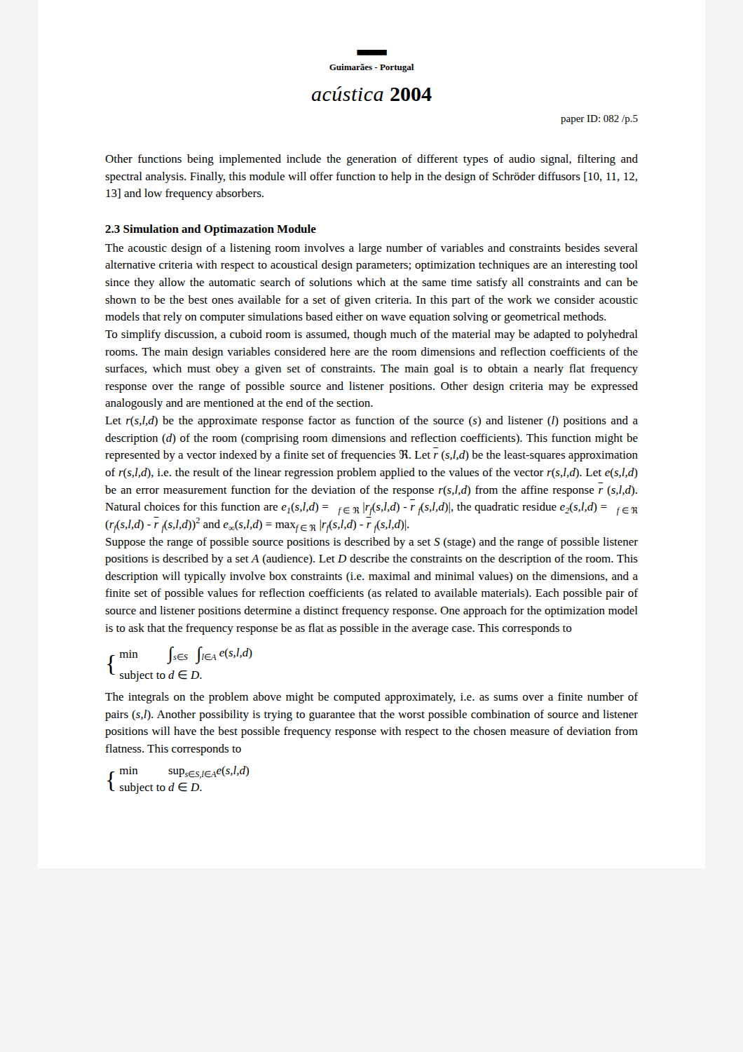▀▀▀▀▀▀
Guimarães - Portugal
acústica 2004
paper ID: 082 /p.5
Other functions being implemented include the generation of different types of audio signal, filtering and spectral analysis. Finally, this module will offer function to help in the design of Schröder diffusors [10, 11, 12, 13] and low frequency absorbers.
2.3 Simulation and Optimazation Module
The acoustic design of a listening room involves a large number of variables and constraints besides several alternative criteria with respect to acoustical design parameters; optimization techniques are an interesting tool since they allow the automatic search of solutions which at the same time satisfy all constraints and can be shown to be the best ones available for a set of given criteria. In this part of the work we consider acoustic models that rely on computer simulations based either on wave equation solving or geometrical methods.
To simplify discussion, a cuboid room is assumed, though much of the material may be adapted to polyhedral rooms. The main design variables considered here are the room dimensions and reflection coefficients of the surfaces, which must obey a given set of constraints. The main goal is to obtain a nearly flat frequency response over the range of possible source and listener positions. Other design criteria may be expressed analogously and are mentioned at the end of the section.
Let r(s,l,d) be the approximate response factor as function of the source (s) and listener (l) positions and a description (d) of the room (comprising room dimensions and reflection coefficients). This function might be represented by a vector indexed by a finite set of frequencies ℜ. Let r (s,l,d) be the least-squares approximation of r(s,l,d), i.e. the result of the linear regression problem applied to the values of the vector r(s,l,d). Let e(s,l,d) be an error measurement function for the deviation of the response r(s,l,d) from the affine response r (s,l,d). Natural choices for this function are e1(s,l,d) = f ∈ ℜ |rf(s,l,d) - r f(s,l,d)|, the quadratic residue e2(s,l,d) = f ∈ ℜ (rf(s,l,d) - r f(s,l,d))2 and e∞(s,l,d) = maxf ∈ ℜ |rf(s,l,d) - r f(s,l,d)|.
Suppose the range of possible source positions is described by a set S (stage) and the range of possible listener positions is described by a set A (audience). Let D describe the constraints on the description of the room. This description will typically involve box constraints (i.e. maximal and minimal values) on the dimensions, and a finite set of possible values for reflection coefficients (as related to available materials). Each possible pair of source and listener positions determine a distinct frequency response. One approach for the optimization model is to ask that the frequency response be as flat as possible in the average case. This corresponds to
| { | min | ∫ s ∈ S ∫ l ∈ A e ( s,l,d ) |
| subject to | d ∈ D . |
The integrals on the problem above might be computed approximately, i.e. as sums over a finite number of pairs (s,l). Another possibility is trying to guarantee that the worst possible combination of source and listener positions will have the best possible frequency response with respect to the chosen measure of deviation from flatness. This corresponds to
| { | min | sup s ∈ S , l ∈ A e ( s,l,d ) |
| subject to | d ∈ D . |